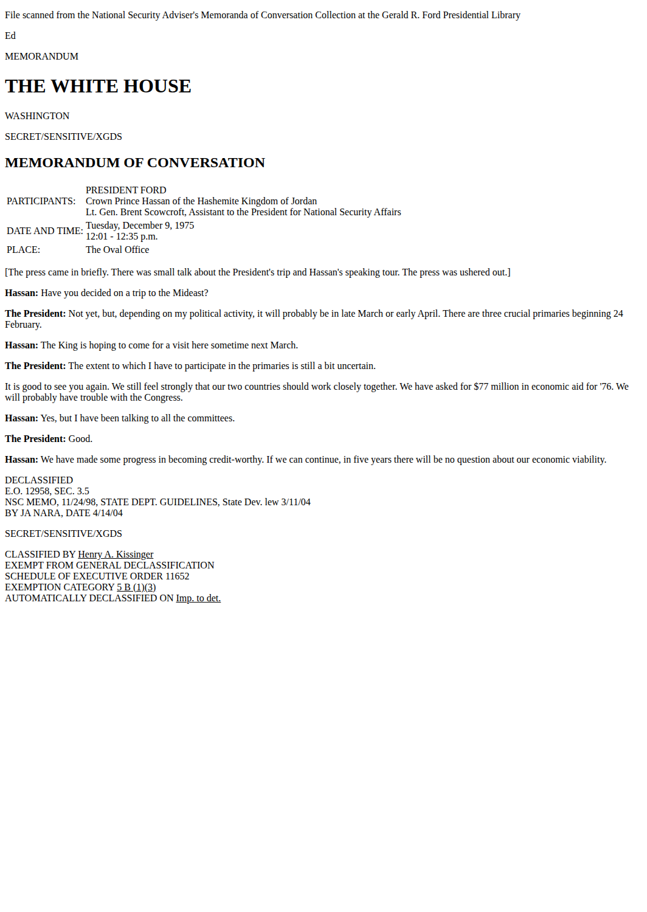File scanned from the National Security Adviser's Memoranda of Conversation Collection at the Gerald R. Ford Presidential Library
Ed
MEMORANDUM
THE WHITE HOUSE
WASHINGTON
SECRET/SENSITIVE/XGDS
MEMORANDUM OF CONVERSATION
| PARTICIPANTS: | PRESIDENT FORD Crown Prince Hassan of the Hashemite Kingdom of Jordan Lt. Gen. Brent Scowcroft, Assistant to the President for National Security Affairs |
| DATE AND TIME: | Tuesday, December 9, 1975 12:01 - 12:35 p.m. |
| PLACE: | The Oval Office |
[The press came in briefly. There was small talk about the President's trip and Hassan's speaking tour. The press was ushered out.]
Hassan: Have you decided on a trip to the Mideast?
The President: Not yet, but, depending on my political activity, it will probably be in late March or early April. There are three crucial primaries beginning 24 February.
Hassan: The King is hoping to come for a visit here sometime next March.
The President: The extent to which I have to participate in the primaries is still a bit uncertain.
It is good to see you again. We still feel strongly that our two countries should work closely together. We have asked for $77 million in economic aid for '76. We will probably have trouble with the Congress.
Hassan: Yes, but I have been talking to all the committees.
The President: Good.
Hassan: We have made some progress in becoming credit-worthy. If we can continue, in five years there will be no question about our economic viability.
DECLASSIFIED
E.O. 12958, SEC. 3.5
NSC MEMO, 11/24/98, STATE DEPT. GUIDELINES, State Dev. lew 3/11/04
BY JA NARA, DATE 4/14/04
SECRET/SENSITIVE/XGDS
CLASSIFIED BY Henry A. Kissinger
EXEMPT FROM GENERAL DECLASSIFICATION
SCHEDULE OF EXECUTIVE ORDER 11652
EXEMPTION CATEGORY 5 B (1)(3)
AUTOMATICALLY DECLASSIFIED ON Imp. to det.